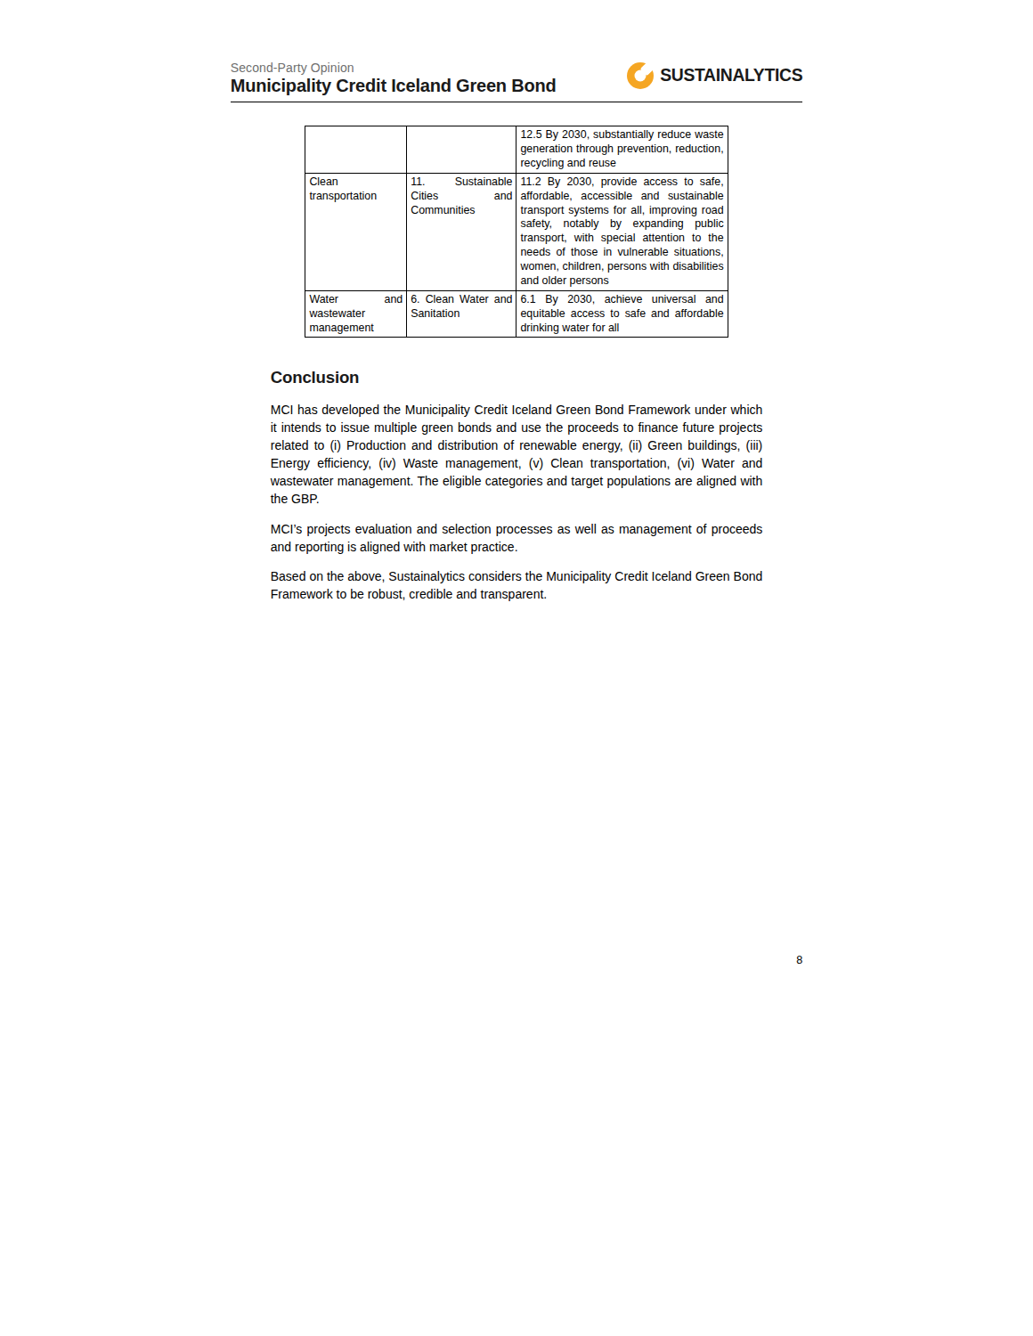Second-Party Opinion
Municipality Credit Iceland Green Bond
SUSTAINALYTICS
| | | 12.5 By 2030, substantially reduce waste generation through prevention, reduction, recycling and reuse |
| Clean transportation | 11. Sustainable Cities and Communities | 11.2 By 2030, provide access to safe, affordable, accessible and sustainable transport systems for all, improving road safety, notably by expanding public transport, with special attention to the needs of those in vulnerable situations, women, children, persons with disabilities and older persons |
| Water and wastewater management | 6. Clean Water and Sanitation | 6.1 By 2030, achieve universal and equitable access to safe and affordable drinking water for all |
Conclusion
MCI has developed the Municipality Credit Iceland Green Bond Framework under which it intends to issue multiple green bonds and use the proceeds to finance future projects related to (i) Production and distribution of renewable energy, (ii) Green buildings, (iii) Energy efficiency, (iv) Waste management, (v) Clean transportation, (vi) Water and wastewater management. The eligible categories and target populations are aligned with the GBP.
MCI’s projects evaluation and selection processes as well as management of proceeds and reporting is aligned with market practice.
Based on the above, Sustainalytics considers the Municipality Credit Iceland Green Bond Framework to be robust, credible and transparent.
8